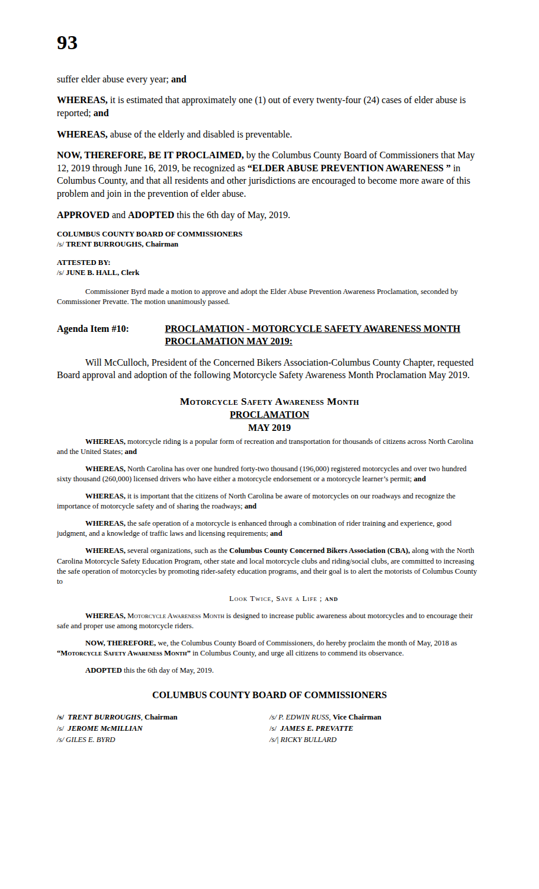93
suffer elder abuse every year; and
WHEREAS, it is estimated that approximately one (1) out of every twenty-four (24) cases of elder abuse is reported; and
WHEREAS, abuse of the elderly and disabled is preventable.
NOW, THEREFORE, BE IT PROCLAIMED, by the Columbus County Board of Commissioners that May 12, 2019 through June 16, 2019, be recognized as “ELDER ABUSE PREVENTION AWARENESS ” in Columbus County, and that all residents and other jurisdictions are encouraged to become more aware of this problem and join in the prevention of elder abuse.
APPROVED and ADOPTED this the 6th day of May, 2019.
COLUMBUS COUNTY BOARD OF COMMISSIONERS
/s/ TRENT BURROUGHS, Chairman
ATTESTED BY:
/s/ JUNE B. HALL, Clerk
Commissioner Byrd made a motion to approve and adopt the Elder Abuse Prevention Awareness Proclamation, seconded by Commissioner Prevatte. The motion unanimously passed.
| Agenda Item #10: | PROCLAMATION - MOTORCYCLE SAFETY AWARENESS MONTH PROCLAMATION MAY 2019: |
Will McCulloch, President of the Concerned Bikers Association-Columbus County Chapter, requested Board approval and adoption of the following Motorcycle Safety Awareness Month Proclamation May 2019.
Motorcycle Safety Awareness Month
PROCLAMATION
MAY 2019
WHEREAS, motorcycle riding is a popular form of recreation and transportation for thousands of citizens across North Carolina and the United States; and
WHEREAS, North Carolina has over one hundred forty-two thousand (196,000) registered motorcycles and over two hundred sixty thousand (260,000) licensed drivers who have either a motorcycle endorsement or a motorcycle learner’s permit; and
WHEREAS, it is important that the citizens of North Carolina be aware of motorcycles on our roadways and recognize the importance of motorcycle safety and of sharing the roadways; and
WHEREAS, the safe operation of a motorcycle is enhanced through a combination of rider training and experience, good judgment, and a knowledge of traffic laws and licensing requirements; and
WHEREAS, several organizations, such as the Columbus County Concerned Bikers Association (CBA), along with the North Carolina Motorcycle Safety Education Program, other state and local motorcycle clubs and riding/social clubs, are committed to increasing the safe operation of motorcycles by promoting rider-safety education programs, and their goal is to alert the motorists of Columbus County to
Look Twice, Save a Life ; and
WHEREAS, Motorcycle Awareness Month is designed to increase public awareness about motorcycles and to encourage their safe and proper use among motorcycle riders.
NOW, THEREFORE, we, the Columbus County Board of Commissioners, do hereby proclaim the month of May, 2018 as “Motorcycle Safety Awareness Month” in Columbus County, and urge all citizens to commend its observance.
ADOPTED this the 6th day of May, 2019.
COLUMBUS COUNTY BOARD OF COMMISSIONERS
| /s/ TRENT BURROUGHS , Chairman | /s/ P. EDWIN RUSS , Vice Chairman |
| /s/ JEROME McMILLIAN | /s/ JAMES E. PREVATTE |
| /s/ GILES E. BYRD | /s// RICKY BULLARD |